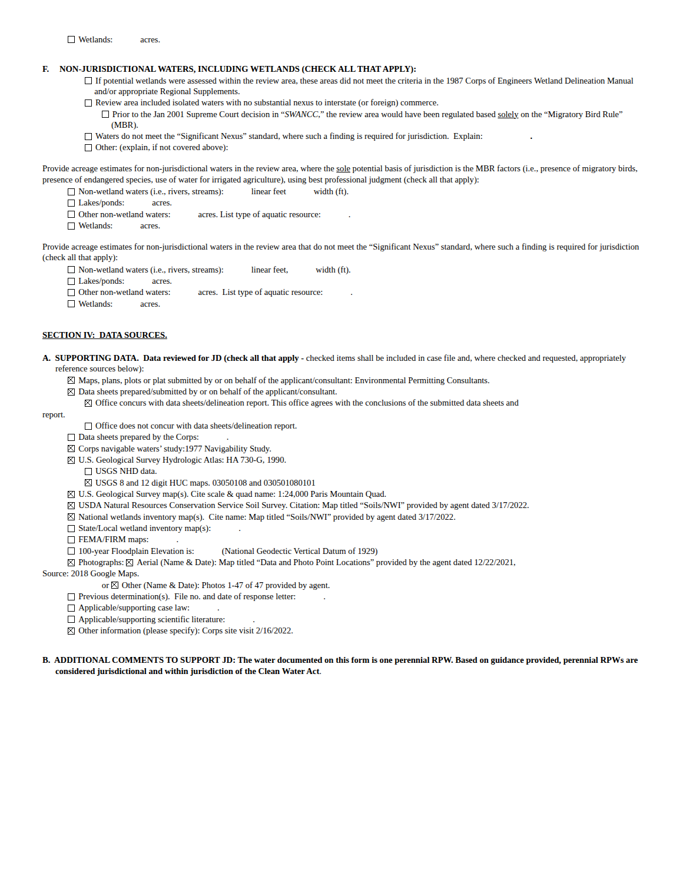Wetlands: acres.
F. NON-JURISDICTIONAL WATERS, INCLUDING WETLANDS (CHECK ALL THAT APPLY):
If potential wetlands were assessed within the review area, these areas did not meet the criteria in the 1987 Corps of Engineers Wetland Delineation Manual and/or appropriate Regional Supplements.
Review area included isolated waters with no substantial nexus to interstate (or foreign) commerce.
Prior to the Jan 2001 Supreme Court decision in “SWANCC,” the review area would have been regulated based solely on the “Migratory Bird Rule” (MBR).
Waters do not meet the “Significant Nexus” standard, where such a finding is required for jurisdiction. Explain: .
Other: (explain, if not covered above):
Provide acreage estimates for non-jurisdictional waters in the review area, where the sole potential basis of jurisdiction is the MBR factors (i.e., presence of migratory birds, presence of endangered species, use of water for irrigated agriculture), using best professional judgment (check all that apply):
Non-wetland waters (i.e., rivers, streams): linear feet width (ft).
Lakes/ponds: acres.
Other non-wetland waters: acres. List type of aquatic resource: .
Wetlands: acres.
Provide acreage estimates for non-jurisdictional waters in the review area that do not meet the “Significant Nexus” standard, where such a finding is required for jurisdiction (check all that apply):
Non-wetland waters (i.e., rivers, streams): linear feet, width (ft).
Lakes/ponds: acres.
Other non-wetland waters: acres. List type of aquatic resource: .
Wetlands: acres.
SECTION IV: DATA SOURCES.
A. SUPPORTING DATA. Data reviewed for JD (check all that apply - checked items shall be included in case file and, where checked and requested, appropriately reference sources below):
Maps, plans, plots or plat submitted by or on behalf of the applicant/consultant: Environmental Permitting Consultants.
Data sheets prepared/submitted by or on behalf of the applicant/consultant.
Office concurs with data sheets/delineation report. This office agrees with the conclusions of the submitted data sheets and
report.
Office does not concur with data sheets/delineation report.
Data sheets prepared by the Corps: .
Corps navigable waters’ study:1977 Navigability Study.
U.S. Geological Survey Hydrologic Atlas: HA 730-G, 1990.
USGS NHD data.
USGS 8 and 12 digit HUC maps. 03050108 and 030501080101
U.S. Geological Survey map(s). Cite scale & quad name: 1:24,000 Paris Mountain Quad.
USDA Natural Resources Conservation Service Soil Survey. Citation: Map titled “Soils/NWI” provided by agent dated 3/17/2022.
National wetlands inventory map(s). Cite name: Map titled “Soils/NWI” provided by agent dated 3/17/2022.
State/Local wetland inventory map(s): .
FEMA/FIRM maps: .
100-year Floodplain Elevation is: (National Geodectic Vertical Datum of 1929)
Photographs: Aerial (Name & Date): Map titled “Data and Photo Point Locations” provided by the agent dated 12/22/2021,
Source: 2018 Google Maps.
or Other (Name & Date): Photos 1-47 of 47 provided by agent.
Previous determination(s). File no. and date of response letter: .
Applicable/supporting case law: .
Applicable/supporting scientific literature: .
Other information (please specify): Corps site visit 2/16/2022.
B. ADDITIONAL COMMENTS TO SUPPORT JD: The water documented on this form is one perennial RPW. Based on guidance provided, perennial RPWs are considered jurisdictional and within jurisdiction of the Clean Water Act.